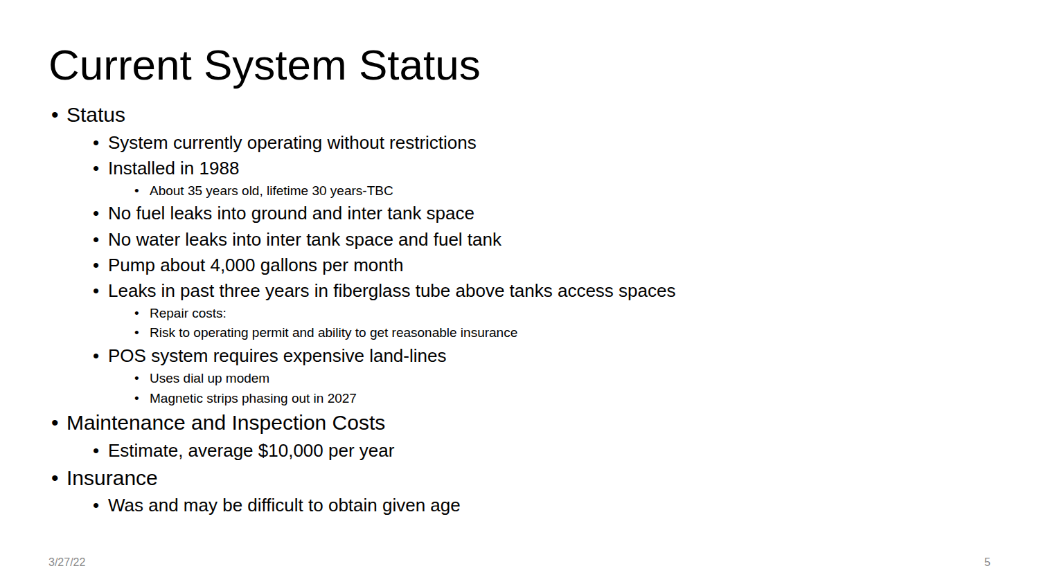Current System Status
Status
System currently operating without restrictions
Installed in 1988
About 35 years old, lifetime 30 years-TBC
No fuel leaks into ground and inter tank space
No water leaks into inter tank space and fuel tank
Pump about 4,000 gallons per month
Leaks in past three years in fiberglass tube above tanks access spaces
Repair costs:
Risk to operating permit and ability to get reasonable insurance
POS system requires expensive land-lines
Uses dial up modem
Magnetic strips phasing out in 2027
Maintenance and Inspection Costs
Estimate, average $10,000 per year
Insurance
Was and may be difficult to obtain given age
3/27/22 5